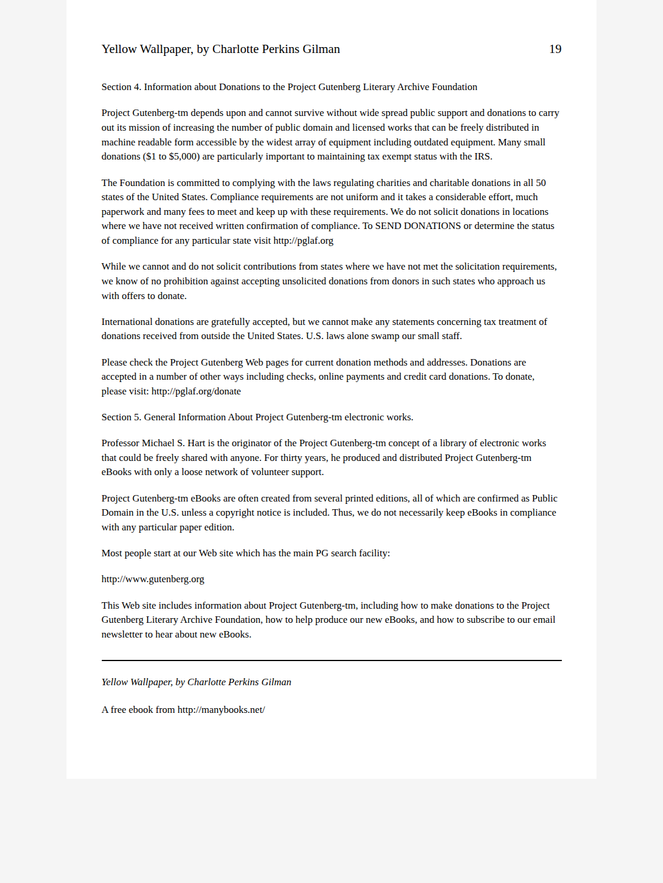Yellow Wallpaper, by Charlotte Perkins Gilman 19
Section 4. Information about Donations to the Project Gutenberg Literary Archive Foundation
Project Gutenberg-tm depends upon and cannot survive without wide spread public support and donations to carry out its mission of increasing the number of public domain and licensed works that can be freely distributed in machine readable form accessible by the widest array of equipment including outdated equipment. Many small donations ($1 to $5,000) are particularly important to maintaining tax exempt status with the IRS.
The Foundation is committed to complying with the laws regulating charities and charitable donations in all 50 states of the United States. Compliance requirements are not uniform and it takes a considerable effort, much paperwork and many fees to meet and keep up with these requirements. We do not solicit donations in locations where we have not received written confirmation of compliance. To SEND DONATIONS or determine the status of compliance for any particular state visit http://pglaf.org
While we cannot and do not solicit contributions from states where we have not met the solicitation requirements, we know of no prohibition against accepting unsolicited donations from donors in such states who approach us with offers to donate.
International donations are gratefully accepted, but we cannot make any statements concerning tax treatment of donations received from outside the United States. U.S. laws alone swamp our small staff.
Please check the Project Gutenberg Web pages for current donation methods and addresses. Donations are accepted in a number of other ways including checks, online payments and credit card donations. To donate, please visit: http://pglaf.org/donate
Section 5. General Information About Project Gutenberg-tm electronic works.
Professor Michael S. Hart is the originator of the Project Gutenberg-tm concept of a library of electronic works that could be freely shared with anyone. For thirty years, he produced and distributed Project Gutenberg-tm eBooks with only a loose network of volunteer support.
Project Gutenberg-tm eBooks are often created from several printed editions, all of which are confirmed as Public Domain in the U.S. unless a copyright notice is included. Thus, we do not necessarily keep eBooks in compliance with any particular paper edition.
Most people start at our Web site which has the main PG search facility:
http://www.gutenberg.org
This Web site includes information about Project Gutenberg-tm, including how to make donations to the Project Gutenberg Literary Archive Foundation, how to help produce our new eBooks, and how to subscribe to our email newsletter to hear about new eBooks.
Yellow Wallpaper, by Charlotte Perkins Gilman
A free ebook from http://manybooks.net/